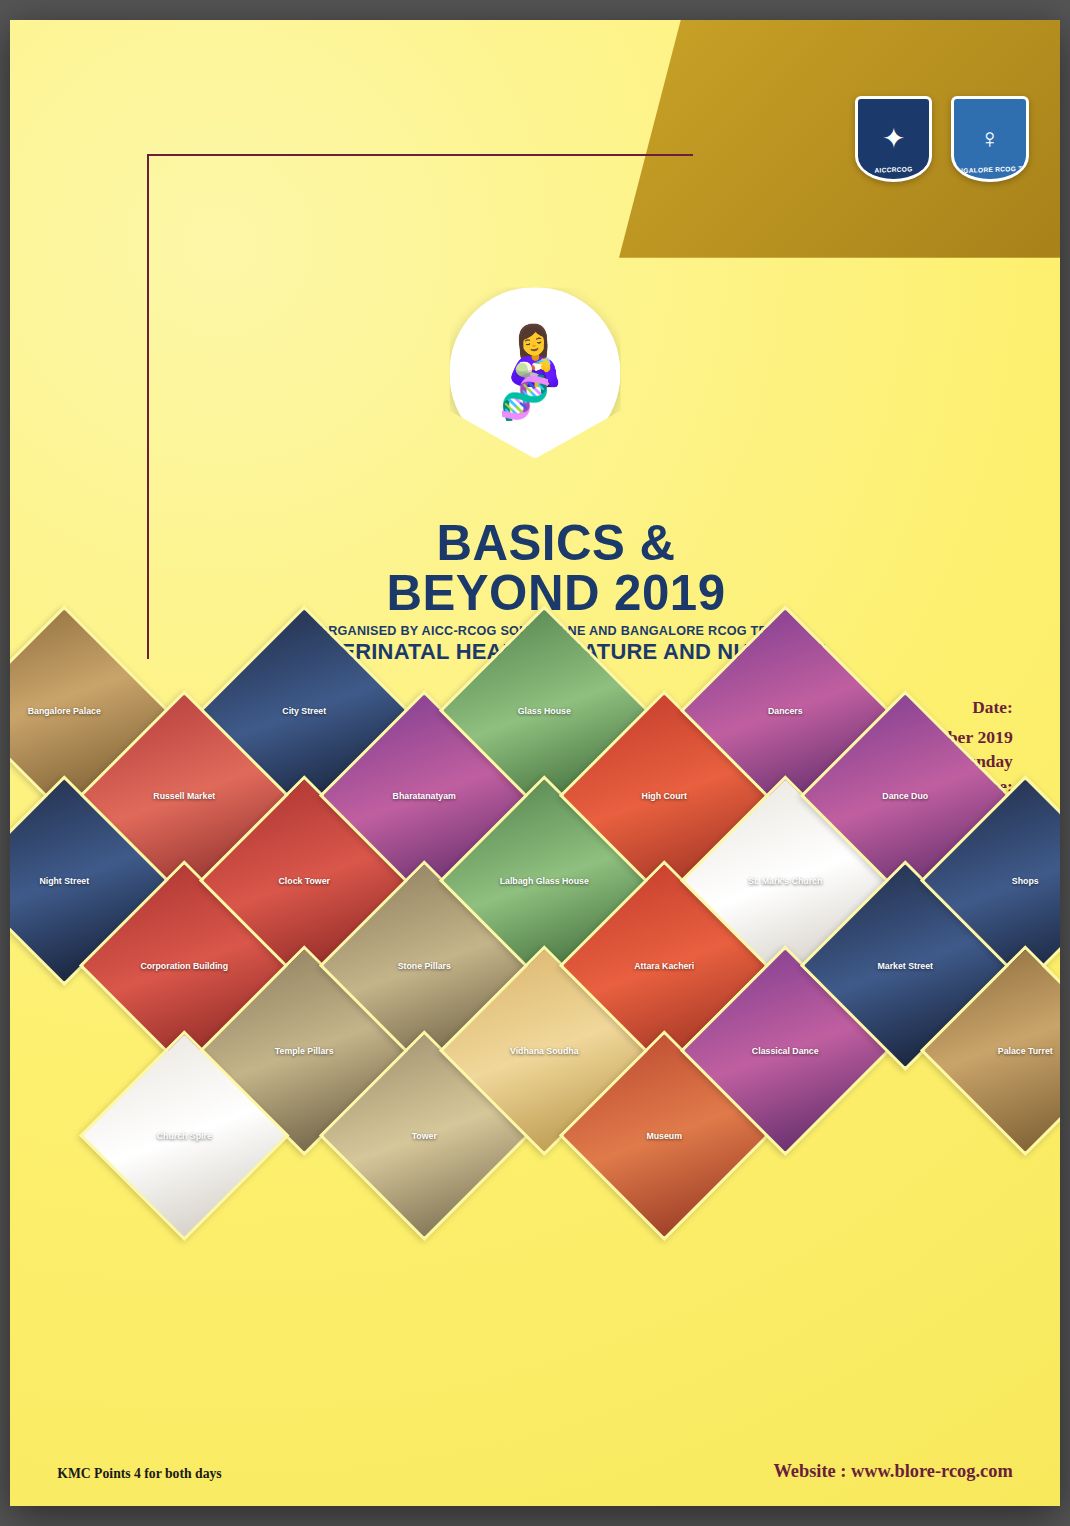✦
AICCRCOG
♀
BANGALORE RCOG TRUST
👩‍🍼 🧬
Basics & Beyond 2019
Organised by AICC-RCOG South Zone and Bangalore RCOG Trust
On Perinatal Health—Nature and Nurture
Date: 16th & 17th November 2019
Saturday & Sunday
Venue: Bangalore Medical College Auditorium
Fort, KR Road
Bengaluru-560 002
Bangalore Palace
City Street
Russell Market
Night Street
Corporation Building
Clock Tower
Temple Pillars
Bharatanatyam
Stone Pillars
Tower
Glass House
Lalbagh Glass House
Vidhana Soudha
High Court
Attara Kacheri
Museum
Dancers
St. Mark's Church
Classical Dance
Dance Duo
Market Street
Shops
Palace Turret
Church Spire
KMC Points 4 for both days
Website : www.blore-rcog.com